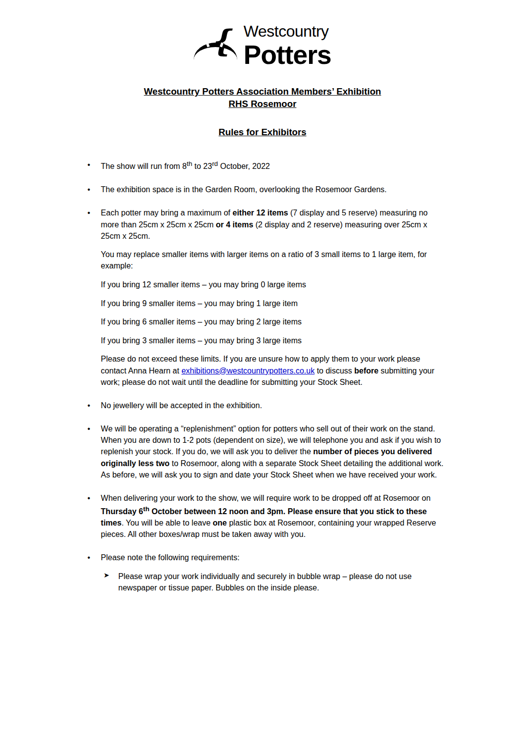❴ Westcountry
Potters
Westcountry Potters Association Members’ Exhibition
RHS Rosemoor
Rules for Exhibitors
The show will run from 8th to 23rd October, 2022
The exhibition space is in the Garden Room, overlooking the Rosemoor Gardens.
Each potter may bring a maximum of either 12 items (7 display and 5 reserve) measuring no more than 25cm x 25cm x 25cm or 4 items (2 display and 2 reserve) measuring over 25cm x 25cm x 25cm.
You may replace smaller items with larger items on a ratio of 3 small items to 1 large item, for example:
If you bring 12 smaller items – you may bring 0 large items
If you bring 9 smaller items – you may bring 1 large item
If you bring 6 smaller items – you may bring 2 large items
If you bring 3 smaller items – you may bring 3 large items
Please do not exceed these limits. If you are unsure how to apply them to your work please contact Anna Hearn at exhibitions@westcountrypotters.co.uk to discuss before submitting your work; please do not wait until the deadline for submitting your Stock Sheet.
No jewellery will be accepted in the exhibition.
We will be operating a “replenishment” option for potters who sell out of their work on the stand. When you are down to 1-2 pots (dependent on size), we will telephone you and ask if you wish to replenish your stock. If you do, we will ask you to deliver the number of pieces you delivered originally less two to Rosemoor, along with a separate Stock Sheet detailing the additional work. As before, we will ask you to sign and date your Stock Sheet when we have received your work.
When delivering your work to the show, we will require work to be dropped off at Rosemoor on Thursday 6th October between 12 noon and 3pm. Please ensure that you stick to these times. You will be able to leave one plastic box at Rosemoor, containing your wrapped Reserve pieces. All other boxes/wrap must be taken away with you.
Please note the following requirements:
Please wrap your work individually and securely in bubble wrap – please do not use newspaper or tissue paper. Bubbles on the inside please.